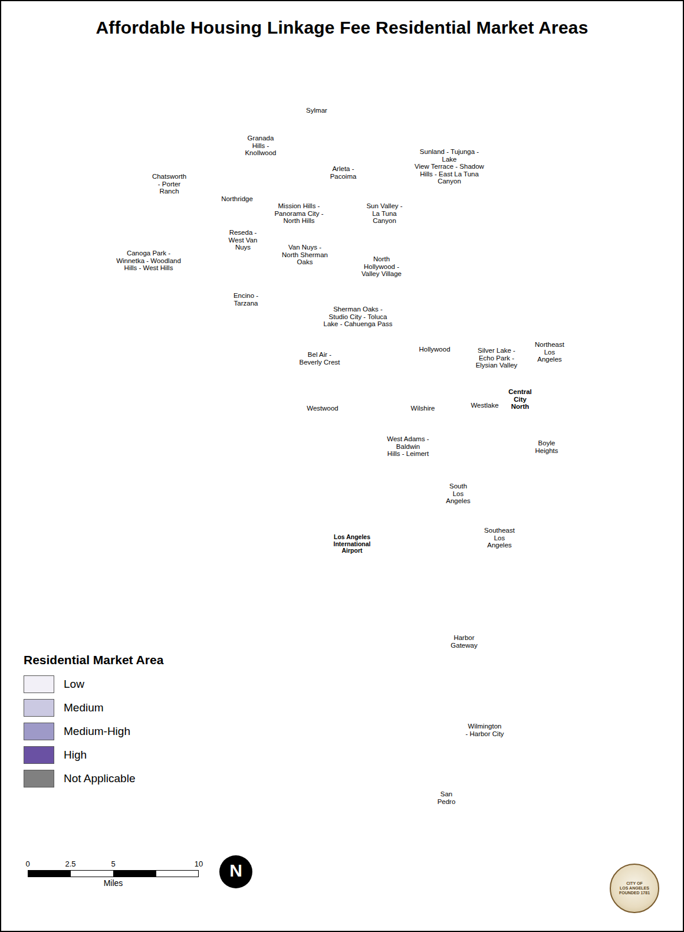Affordable Housing Linkage Fee Residential Market Areas
Sylmar
Granada
Hills -
Knollwood
Chatsworth
- Porter
Ranch
Northridge
Arleta -
Pacoima
Sunland - Tujunga - Lake
View Terrace - Shadow
Hills - East La Tuna Canyon
Mission Hills -
Panorama City -
North Hills
Sun Valley -
La Tuna
Canyon
Reseda -
West Van
Nuys
Van Nuys -
North Sherman
Oaks
Canoga Park -
Winnetka - Woodland
Hills - West Hills
North
Hollywood -
Valley Village
Encino -
Tarzana
Sherman Oaks -
Studio City - Toluca
Lake - Cahuenga Pass
Bel Air -
Beverly Crest
Hollywood
Silver Lake -
Echo Park -
Elysian Valley
Northeast
Los
Angeles
Brentwood
- Pacific
Palisades
Westwood
Wilshire
Westlake
Central
City
North
West Los
Angeles
West Adams -
Baldwin
Hills - Leimert
Central
City
Boyle
Heights
Palms - Mar
Vista -
Del Rey
Venice
Westchester -
Playa del Rey
Los Angeles
International
Airport
South
Los
Angeles
Southeast
Los
Angeles
Harbor
Gateway
Wilmington
- Harbor City
Port
of Los
Angeles
San
Pedro
Residential Market Area
Low
Medium
Medium-High
High
Not Applicable
0 2.5 5 10
Miles
N
CITY OF
LOS ANGELES
FOUNDED 1781